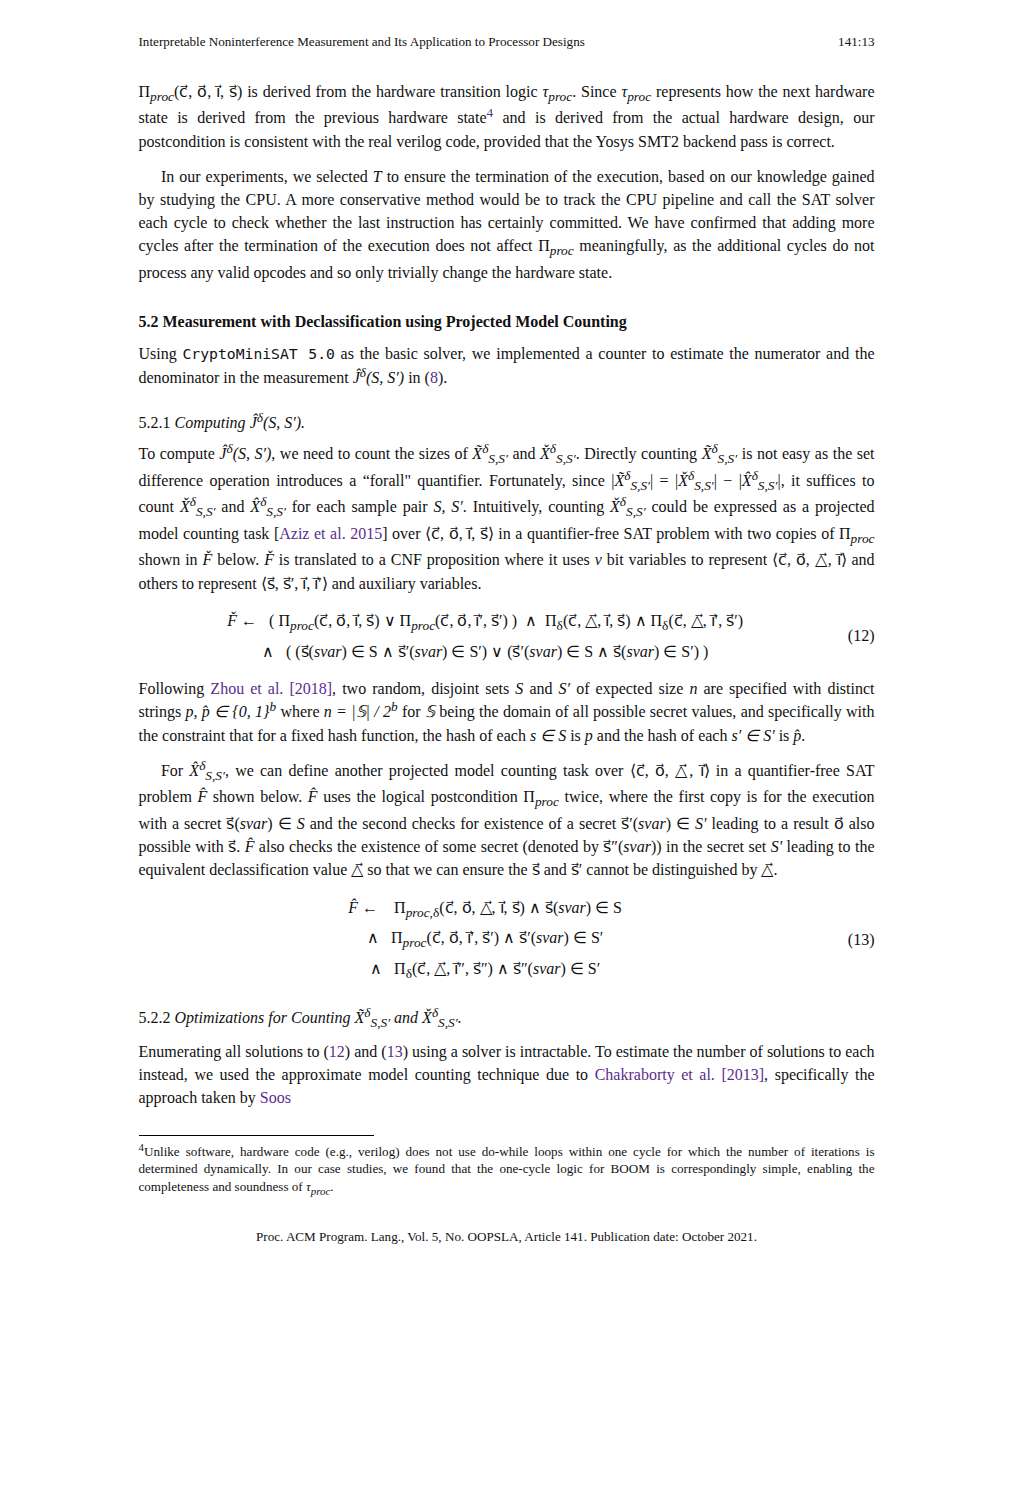Interpretable Noninterference Measurement and Its Application to Processor Designs 141:13
Πproc(c⃗, o⃗, ı⃗, s⃗) is derived from the hardware transition logic τproc. Since τproc represents how the next hardware state is derived from the previous hardware state4 and is derived from the actual hardware design, our postcondition is consistent with the real verilog code, provided that the Yosys SMT2 backend pass is correct.
In our experiments, we selected T to ensure the termination of the execution, based on our knowledge gained by studying the CPU. A more conservative method would be to track the CPU pipeline and call the SAT solver each cycle to check whether the last instruction has certainly committed. We have confirmed that adding more cycles after the termination of the execution does not affect Πproc meaningfully, as the additional cycles do not process any valid opcodes and so only trivially change the hardware state.
5.2 Measurement with Declassification using Projected Model Counting
Using CryptoMiniSAT 5.0 as the basic solver, we implemented a counter to estimate the numerator and the denominator in the measurement Ĵδ(S, S′) in (8).
5.2.1 Computing Ĵδ(S, S′).
To compute Ĵδ(S, S′), we need to count the sizes of X̃δS,S′ and X̌δS,S′. Directly counting X̃δS,S′ is not easy as the set difference operation introduces a “forall" quantifier. Fortunately, since |X̃δS,S′| = |X̌δS,S′| − |X̂δS,S′|, it suffices to count X̌δS,S′ and X̂δS,S′ for each sample pair S, S′. Intuitively, counting X̌δS,S′ could be expressed as a projected model counting task [Aziz et al. 2015] over ⟨c⃗, o⃗, ı⃗, s⃗⟩ in a quantifier-free SAT problem with two copies of Πproc shown in F̌ below. F̌ is translated to a CNF proposition where it uses v bit variables to represent ⟨c⃗, o⃗, △⃗, ı⃗⟩ and others to represent ⟨s⃗, s⃗′, ı⃗, ı⃗′⟩ and auxiliary variables.
F̌ ← ( Πproc(c⃗, o⃗, ı⃗, s⃗) ∨ Πproc(c⃗, o⃗, ı⃗′, s⃗′) ) ∧ Πδ(c⃗, △⃗, ı⃗, s⃗) ∧ Πδ(c⃗, △⃗, ı⃗′, s⃗′) ∧ ( (s⃗(svar) ∈ S ∧ s⃗′(svar) ∈ S′) ∨ (s⃗′(svar) ∈ S ∧ s⃗(svar) ∈ S′) )
(12)
Following Zhou et al. [2018], two random, disjoint sets S and S′ of expected size n are specified with distinct strings p, p̂ ∈ {0, 1}b where n = |𝕊| / 2b for 𝕊 being the domain of all possible secret values, and specifically with the constraint that for a fixed hash function, the hash of each s ∈ S is p and the hash of each s′ ∈ S′ is p̂.
For X̂δS,S′, we can define another projected model counting task over ⟨c⃗, o⃗, △⃗, ı⃗⟩ in a quantifier-free SAT problem F̂ shown below. F̂ uses the logical postcondition Πproc twice, where the first copy is for the execution with a secret s⃗(svar) ∈ S and the second checks for existence of a secret s⃗′(svar) ∈ S′ leading to a result o⃗ also possible with s⃗. F̂ also checks the existence of some secret (denoted by s⃗″(svar)) in the secret set S′ leading to the equivalent declassification value △⃗ so that we can ensure the s⃗ and s⃗′ cannot be distinguished by △⃗.
F̂ ← Πproc,δ(c⃗, o⃗, △⃗, ı⃗, s⃗) ∧ s⃗(svar) ∈ S ∧ Πproc(c⃗, o⃗, ı⃗′, s⃗′) ∧ s⃗′(svar) ∈ S′ ∧ Πδ(c⃗, △⃗, ı⃗″, s⃗″) ∧ s⃗″(svar) ∈ S′
(13)
5.2.2 Optimizations for Counting X̃δS,S′ and X̌δS,S′.
Enumerating all solutions to (12) and (13) using a solver is intractable. To estimate the number of solutions to each instead, we used the approximate model counting technique due to Chakraborty et al. [2013], specifically the approach taken by Soos
4Unlike software, hardware code (e.g., verilog) does not use do-while loops within one cycle for which the number of iterations is determined dynamically. In our case studies, we found that the one-cycle logic for BOOM is correspondingly simple, enabling the completeness and soundness of τproc.
Proc. ACM Program. Lang., Vol. 5, No. OOPSLA, Article 141. Publication date: October 2021.